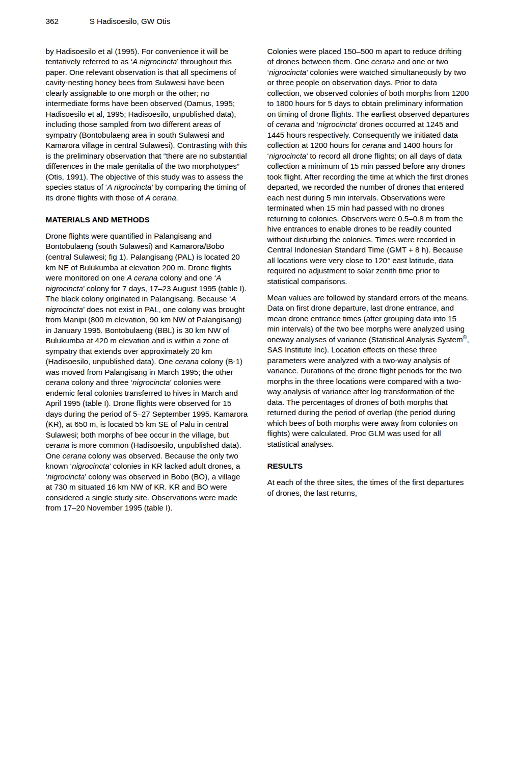362 S Hadisoesilo, GW Otis
by Hadisoesilo et al (1995). For convenience it will be tentatively referred to as ‘A nigrocincta’ throughout this paper. One relevant observation is that all specimens of cavity-nesting honey bees from Sulawesi have been clearly assignable to one morph or the other; no intermediate forms have been observed (Damus, 1995; Hadisoesilo et al, 1995; Hadisoesilo, unpublished data), including those sampled from two different areas of sympatry (Bontobulaeng area in south Sulawesi and Kamarora village in central Sulawesi). Contrasting with this is the preliminary observation that “there are no substantial differences in the male genitalia of the two morphotypes” (Otis, 1991). The objective of this study was to assess the species status of ‘A nigrocincta’ by comparing the timing of its drone flights with those of A cerana.
Materials and methods
Drone flights were quantified in Palangisang and Bontobulaeng (south Sulawesi) and Kamarora/Bobo (central Sulawesi; fig 1). Palangisang (PAL) is located 20 km NE of Bulukumba at elevation 200 m. Drone flights were monitored on one A cerana colony and one ‘A nigrocincta’ colony for 7 days, 17–23 August 1995 (table I). The black colony originated in Palangisang. Because ‘A nigrocincta’ does not exist in PAL, one colony was brought from Manipi (800 m elevation, 90 km NW of Palangisang) in January 1995. Bontobulaeng (BBL) is 30 km NW of Bulukumba at 420 m elevation and is within a zone of sympatry that extends over approximately 20 km (Hadisoesilo, unpublished data). One cerana colony (B-1) was moved from Palangisang in March 1995; the other cerana colony and three ‘nigrocincta’ colonies were endemic feral colonies transferred to hives in March and April 1995 (table I). Drone flights were observed for 15 days during the period of 5–27 September 1995. Kamarora (KR), at 650 m, is located 55 km SE of Palu in central Sulawesi; both morphs of bee occur in the village, but cerana is more common (Hadisoesilo, unpublished data). One cerana colony was observed. Because the only two known ‘nigrocincta’ colonies in KR lacked adult drones, a ‘nigrocincta’ colony was observed in Bobo (BO), a village at 730 m situated 16 km NW of KR. KR and BO were considered a single study site. Observations were made from 17–20 November 1995 (table I).
Colonies were placed 150–500 m apart to reduce drifting of drones between them. One cerana and one or two ‘nigrocincta’ colonies were watched simultaneously by two or three people on observation days. Prior to data collection, we observed colonies of both morphs from 1200 to 1800 hours for 5 days to obtain preliminary information on timing of drone flights. The earliest observed departures of cerana and ‘nigrocincta’ drones occurred at 1245 and 1445 hours respectively. Consequently we initiated data collection at 1200 hours for cerana and 1400 hours for ‘nigrocincta’ to record all drone flights; on all days of data collection a minimum of 15 min passed before any drones took flight. After recording the time at which the first drones departed, we recorded the number of drones that entered each nest during 5 min intervals. Observations were terminated when 15 min had passed with no drones returning to colonies. Observers were 0.5–0.8 m from the hive entrances to enable drones to be readily counted without disturbing the colonies. Times were recorded in Central Indonesian Standard Time (GMT + 8 h). Because all locations were very close to 120° east latitude, data required no adjustment to solar zenith time prior to statistical comparisons.
Mean values are followed by standard errors of the means. Data on first drone departure, last drone entrance, and mean drone entrance times (after grouping data into 15 min intervals) of the two bee morphs were analyzed using oneway analyses of variance (Statistical Analysis System©, SAS Institute Inc). Location effects on these three parameters were analyzed with a two-way analysis of variance. Durations of the drone flight periods for the two morphs in the three locations were compared with a two-way analysis of variance after log-transformation of the data. The percentages of drones of both morphs that returned during the period of overlap (the period during which bees of both morphs were away from colonies on flights) were calculated. Proc GLM was used for all statistical analyses.
Results
At each of the three sites, the times of the first departures of drones, the last returns,